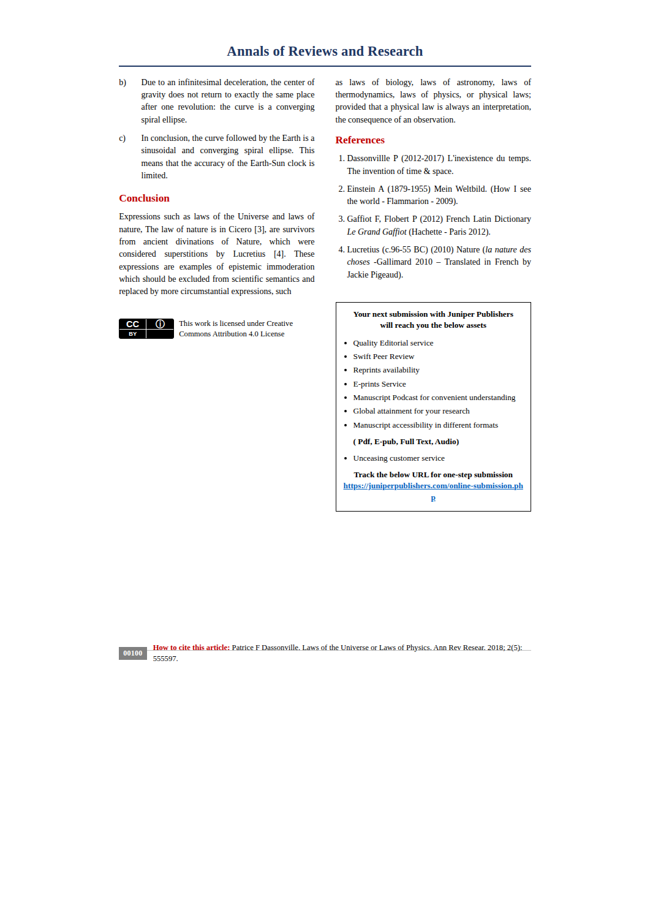Annals of Reviews and Research
b)
Due to an infinitesimal deceleration, the center of gravity does not return to exactly the same place after one revolution: the curve is a converging spiral ellipse.
c)
In conclusion, the curve followed by the Earth is a sinusoidal and converging spiral ellipse. This means that the accuracy of the Earth-Sun clock is limited.
Conclusion
Expressions such as laws of the Universe and laws of nature, The law of nature is in Cicero [3], are survivors from ancient divinations of Nature, which were considered superstitions by Lucretius [4]. These expressions are examples of epistemic immoderation which should be excluded from scientific semantics and replaced by more circumstantial expressions, such
CC ⓘ BY
This work is licensed under Creative
Commons Attribution 4.0 License
as laws of biology, laws of astronomy, laws of thermodynamics, laws of physics, or physical laws; provided that a physical law is always an interpretation, the consequence of an observation.
References
Dassonvillle P (2012-2017) L'inexistence du temps. The invention of time & space.
Einstein A (1879-1955) Mein Weltbild. (How I see the world - Flammarion - 2009).
Gaffiot F, Flobert P (2012) French Latin Dictionary Le Grand Gaffiot (Hachette - Paris 2012).
Lucretius (c.96-55 BC) (2010) Nature (la nature des choses -Gallimard 2010 – Translated in French by Jackie Pigeaud).
Your next submission with Juniper Publishers
will reach you the below assets
Quality Editorial service
Swift Peer Review
Reprints availability
E-prints Service
Manuscript Podcast for convenient understanding
Global attainment for your research
Manuscript accessibility in different formats
( Pdf, E-pub, Full Text, Audio)
Unceasing customer service
Track the below URL for one-step submission
https://juniperpublishers.com/online-submission.php
00100
How to cite this article: Patrice F Dassonville. Laws of the Universe or Laws of Physics. Ann Rev Resear. 2018; 2(5): 555597.